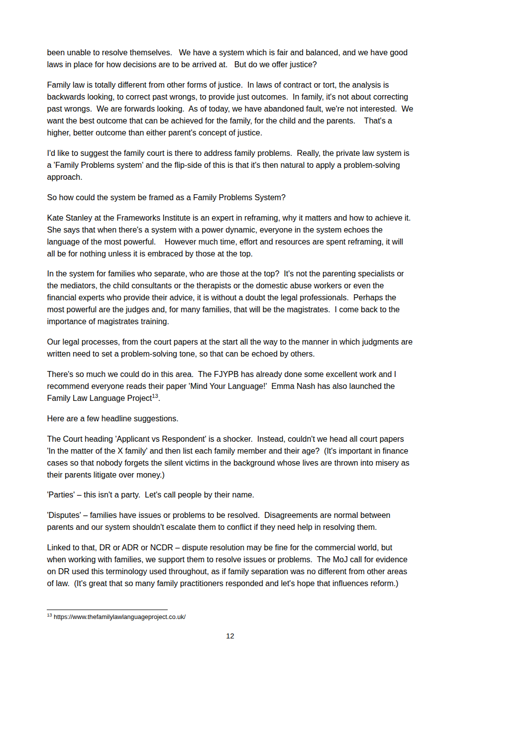been unable to resolve themselves. We have a system which is fair and balanced, and we have good laws in place for how decisions are to be arrived at. But do we offer justice?
Family law is totally different from other forms of justice. In laws of contract or tort, the analysis is backwards looking, to correct past wrongs, to provide just outcomes. In family, it's not about correcting past wrongs. We are forwards looking. As of today, we have abandoned fault, we're not interested. We want the best outcome that can be achieved for the family, for the child and the parents. That's a higher, better outcome than either parent's concept of justice.
I'd like to suggest the family court is there to address family problems. Really, the private law system is a 'Family Problems system' and the flip-side of this is that it's then natural to apply a problem-solving approach.
So how could the system be framed as a Family Problems System?
Kate Stanley at the Frameworks Institute is an expert in reframing, why it matters and how to achieve it. She says that when there's a system with a power dynamic, everyone in the system echoes the language of the most powerful. However much time, effort and resources are spent reframing, it will all be for nothing unless it is embraced by those at the top.
In the system for families who separate, who are those at the top? It's not the parenting specialists or the mediators, the child consultants or the therapists or the domestic abuse workers or even the financial experts who provide their advice, it is without a doubt the legal professionals. Perhaps the most powerful are the judges and, for many families, that will be the magistrates. I come back to the importance of magistrates training.
Our legal processes, from the court papers at the start all the way to the manner in which judgments are written need to set a problem-solving tone, so that can be echoed by others.
There's so much we could do in this area. The FJYPB has already done some excellent work and I recommend everyone reads their paper 'Mind Your Language!' Emma Nash has also launched the Family Law Language Project13.
Here are a few headline suggestions.
The Court heading 'Applicant vs Respondent' is a shocker. Instead, couldn't we head all court papers 'In the matter of the X family' and then list each family member and their age? (It's important in finance cases so that nobody forgets the silent victims in the background whose lives are thrown into misery as their parents litigate over money.)
'Parties' – this isn't a party. Let's call people by their name.
'Disputes' – families have issues or problems to be resolved. Disagreements are normal between parents and our system shouldn't escalate them to conflict if they need help in resolving them.
Linked to that, DR or ADR or NCDR – dispute resolution may be fine for the commercial world, but when working with families, we support them to resolve issues or problems. The MoJ call for evidence on DR used this terminology used throughout, as if family separation was no different from other areas of law. (It's great that so many family practitioners responded and let's hope that influences reform.)
13 https://www.thefamilylawlanguageproject.co.uk/
12